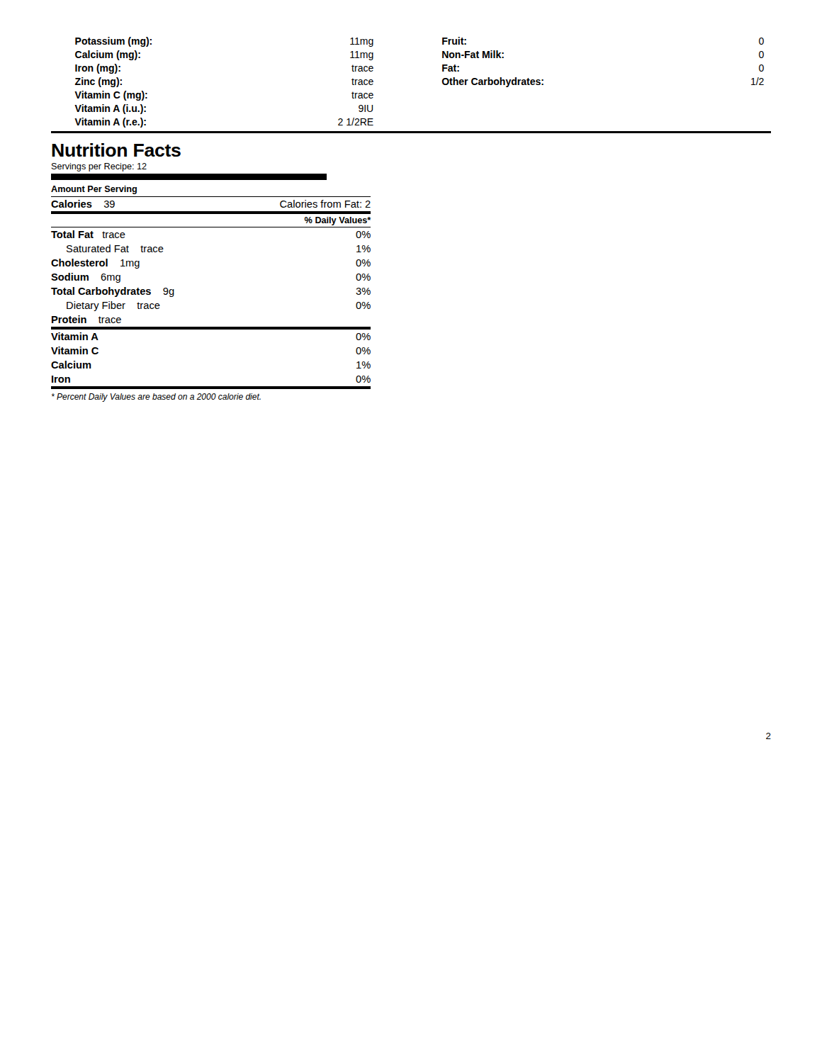| Potassium (mg): | 11mg |
| Calcium (mg): | 11mg |
| Iron (mg): | trace |
| Zinc (mg): | trace |
| Vitamin C (mg): | trace |
| Vitamin A (i.u.): | 9IU |
| Vitamin A (r.e.): | 2 1/2RE |
| Fruit: | 0 |
| Non-Fat Milk: | 0 |
| Fat: | 0 |
| Other Carbohydrates: | 1/2 |
Nutrition Facts
Servings per Recipe: 12
Amount Per Serving
| Calories 39 | Calories from Fat: 2 |
| | % Daily Values* |
| Total Fat trace | 0% |
| Saturated Fat trace | 1% |
| Cholesterol 1mg | 0% |
| Sodium 6mg | 0% |
| Total Carbohydrates 9g | 3% |
| Dietary Fiber trace | 0% |
| Protein trace | |
| Vitamin A | 0% |
| Vitamin C | 0% |
| Calcium | 1% |
| Iron | 0% |
* Percent Daily Values are based on a 2000 calorie diet.
2